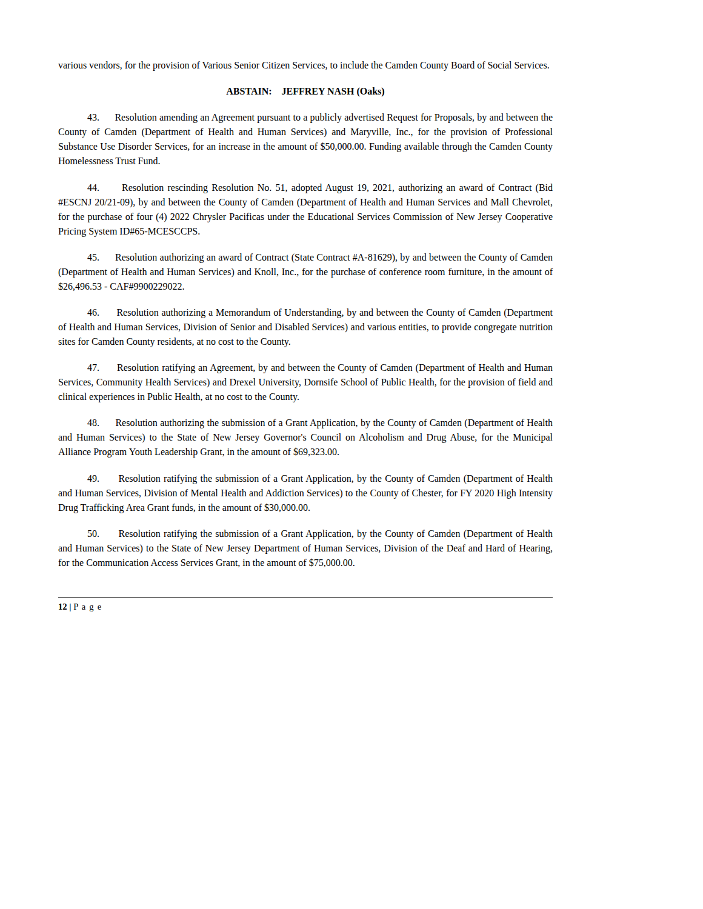various vendors, for the provision of Various Senior Citizen Services, to include the Camden County Board of Social Services.
ABSTAIN: JEFFREY NASH (Oaks)
43. Resolution amending an Agreement pursuant to a publicly advertised Request for Proposals, by and between the County of Camden (Department of Health and Human Services) and Maryville, Inc., for the provision of Professional Substance Use Disorder Services, for an increase in the amount of $50,000.00. Funding available through the Camden County Homelessness Trust Fund.
44. Resolution rescinding Resolution No. 51, adopted August 19, 2021, authorizing an award of Contract (Bid #ESCNJ 20/21-09), by and between the County of Camden (Department of Health and Human Services and Mall Chevrolet, for the purchase of four (4) 2022 Chrysler Pacificas under the Educational Services Commission of New Jersey Cooperative Pricing System ID#65-MCESCCPS.
45. Resolution authorizing an award of Contract (State Contract #A-81629), by and between the County of Camden (Department of Health and Human Services) and Knoll, Inc., for the purchase of conference room furniture, in the amount of $26,496.53 - CAF#9900229022.
46. Resolution authorizing a Memorandum of Understanding, by and between the County of Camden (Department of Health and Human Services, Division of Senior and Disabled Services) and various entities, to provide congregate nutrition sites for Camden County residents, at no cost to the County.
47. Resolution ratifying an Agreement, by and between the County of Camden (Department of Health and Human Services, Community Health Services) and Drexel University, Dornsife School of Public Health, for the provision of field and clinical experiences in Public Health, at no cost to the County.
48. Resolution authorizing the submission of a Grant Application, by the County of Camden (Department of Health and Human Services) to the State of New Jersey Governor's Council on Alcoholism and Drug Abuse, for the Municipal Alliance Program Youth Leadership Grant, in the amount of $69,323.00.
49. Resolution ratifying the submission of a Grant Application, by the County of Camden (Department of Health and Human Services, Division of Mental Health and Addiction Services) to the County of Chester, for FY 2020 High Intensity Drug Trafficking Area Grant funds, in the amount of $30,000.00.
50. Resolution ratifying the submission of a Grant Application, by the County of Camden (Department of Health and Human Services) to the State of New Jersey Department of Human Services, Division of the Deaf and Hard of Hearing, for the Communication Access Services Grant, in the amount of $75,000.00.
12 | P a g e